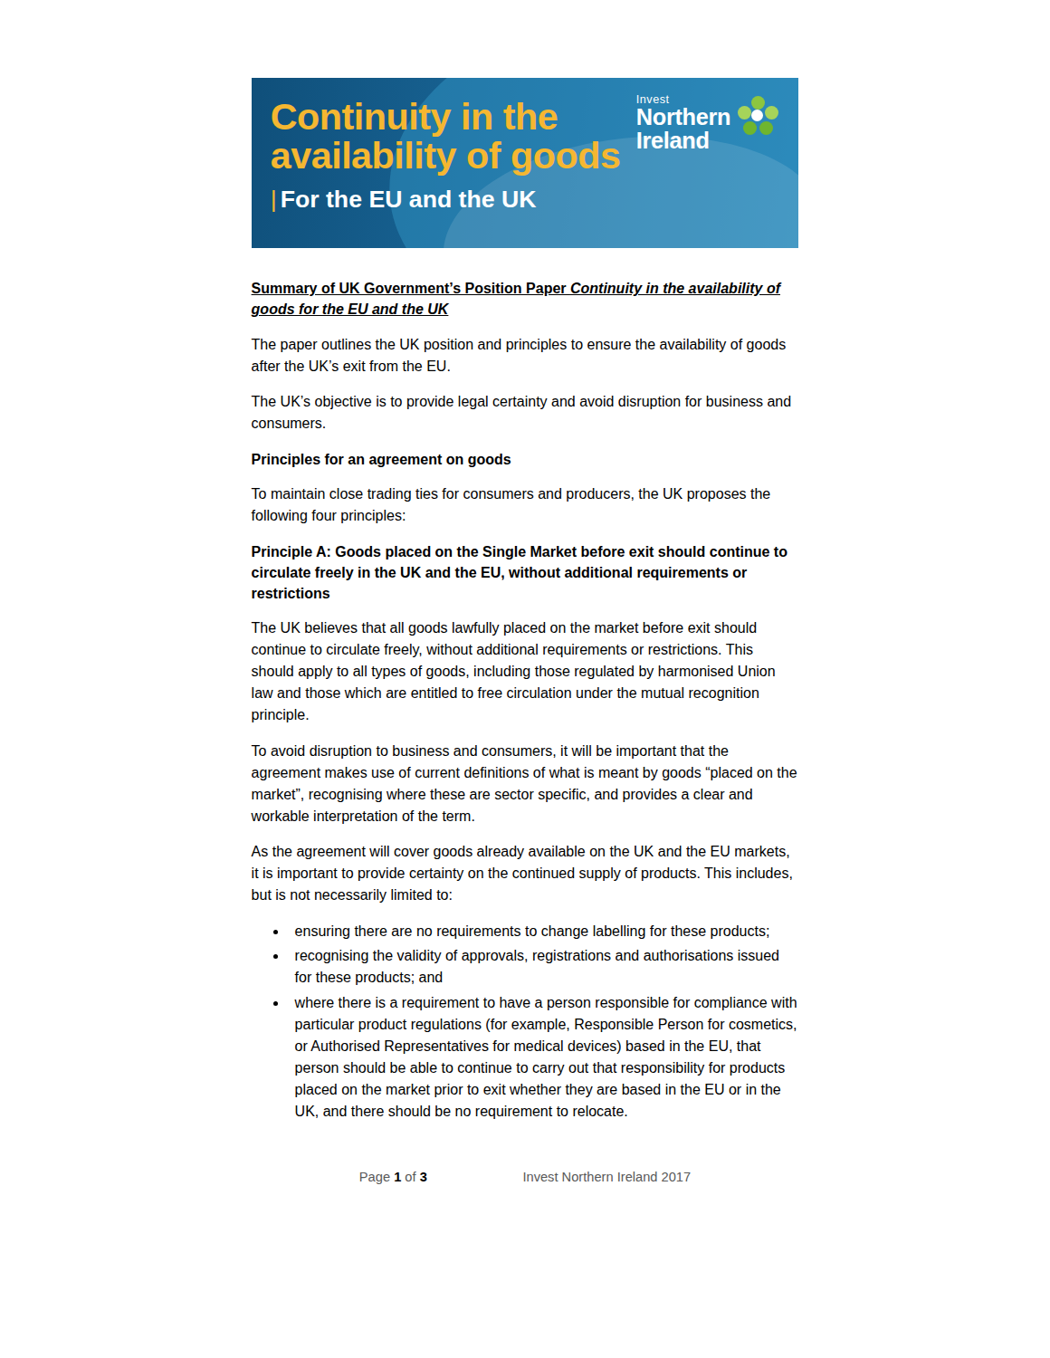Invest Northern Ireland
Continuity in the availability of goods |For the EU and the UK
Summary of UK Government’s Position Paper Continuity in the availability of goods for the EU and the UK
The paper outlines the UK position and principles to ensure the availability of goods after the UK’s exit from the EU.
The UK’s objective is to provide legal certainty and avoid disruption for business and consumers.
Principles for an agreement on goods
To maintain close trading ties for consumers and producers, the UK proposes the following four principles:
Principle A: Goods placed on the Single Market before exit should continue to circulate freely in the UK and the EU, without additional requirements or restrictions
The UK believes that all goods lawfully placed on the market before exit should continue to circulate freely, without additional requirements or restrictions. This should apply to all types of goods, including those regulated by harmonised Union law and those which are entitled to free circulation under the mutual recognition principle.
To avoid disruption to business and consumers, it will be important that the agreement makes use of current definitions of what is meant by goods “placed on the market”, recognising where these are sector specific, and provides a clear and workable interpretation of the term.
As the agreement will cover goods already available on the UK and the EU markets, it is important to provide certainty on the continued supply of products. This includes, but is not necessarily limited to:
ensuring there are no requirements to change labelling for these products;
recognising the validity of approvals, registrations and authorisations issued for these products; and
where there is a requirement to have a person responsible for compliance with particular product regulations (for example, Responsible Person for cosmetics, or Authorised Representatives for medical devices) based in the EU, that person should be able to continue to carry out that responsibility for products placed on the market prior to exit whether they are based in the EU or in the UK, and there should be no requirement to relocate.
Page 1 of 3 Invest Northern Ireland 2017